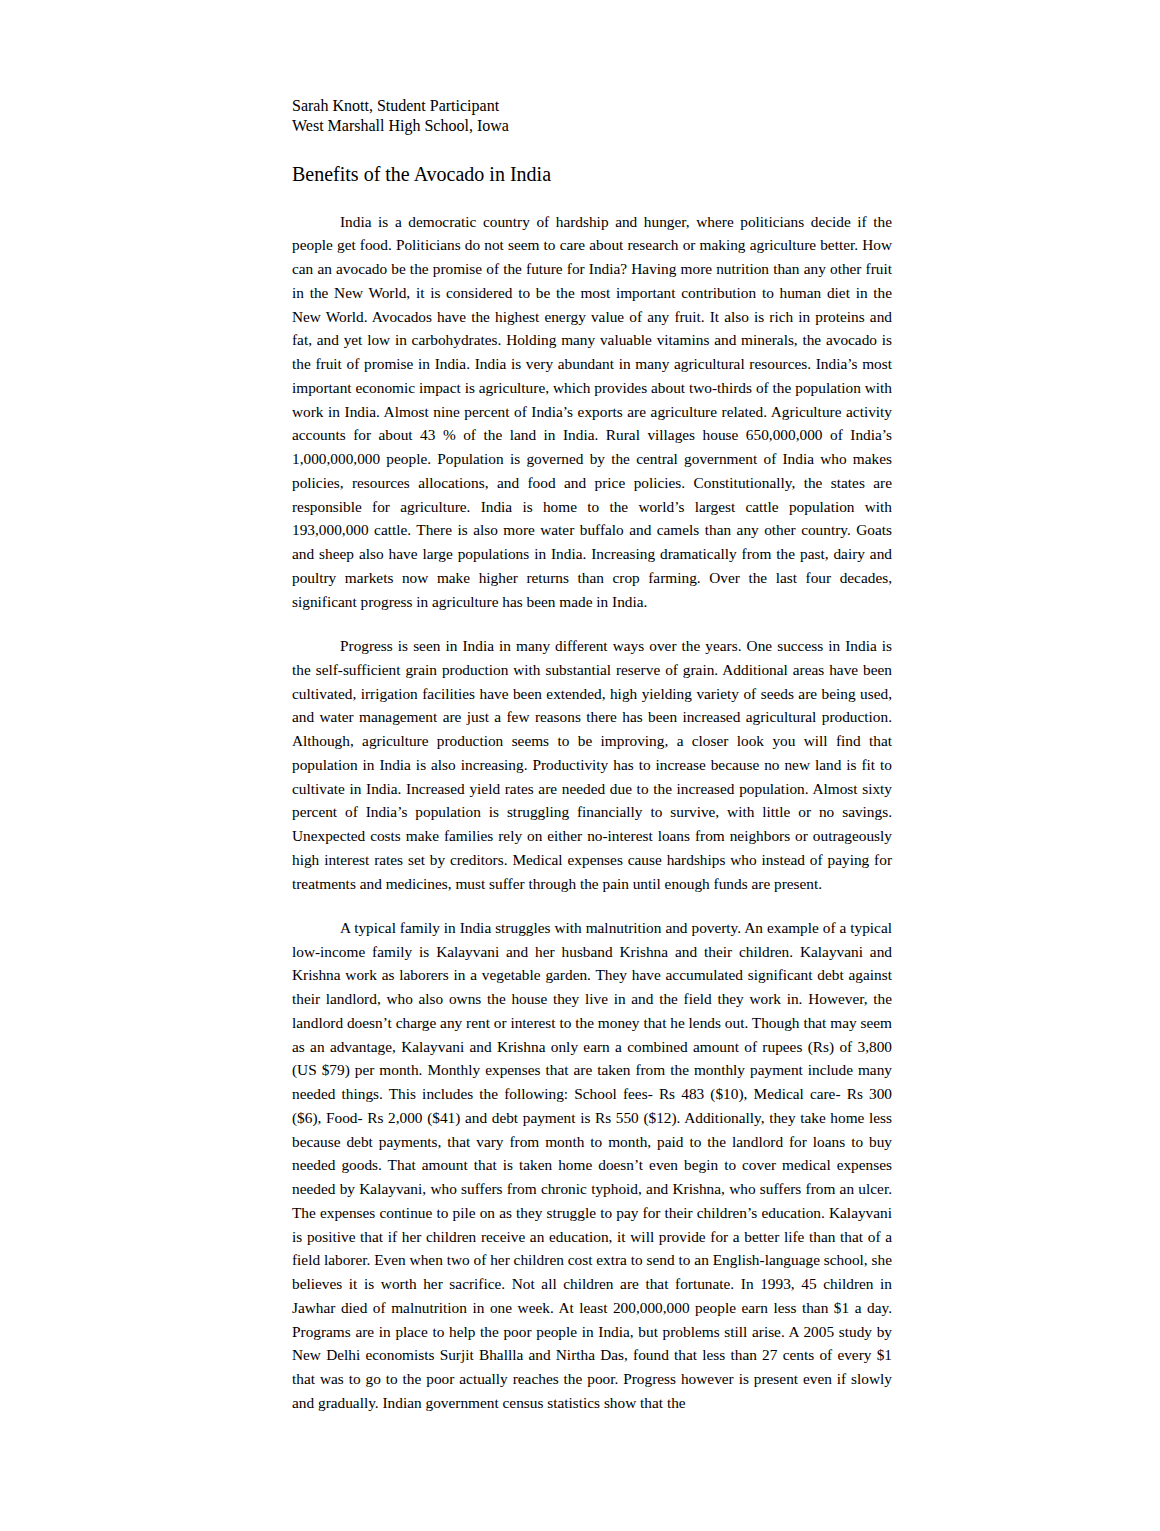Sarah Knott, Student Participant
West Marshall High School, Iowa
Benefits of the Avocado in India
India is a democratic country of hardship and hunger, where politicians decide if the people get food. Politicians do not seem to care about research or making agriculture better. How can an avocado be the promise of the future for India? Having more nutrition than any other fruit in the New World, it is considered to be the most important contribution to human diet in the New World. Avocados have the highest energy value of any fruit. It also is rich in proteins and fat, and yet low in carbohydrates. Holding many valuable vitamins and minerals, the avocado is the fruit of promise in India. India is very abundant in many agricultural resources. India’s most important economic impact is agriculture, which provides about two-thirds of the population with work in India. Almost nine percent of India’s exports are agriculture related. Agriculture activity accounts for about 43 % of the land in India. Rural villages house 650,000,000 of India’s 1,000,000,000 people. Population is governed by the central government of India who makes policies, resources allocations, and food and price policies. Constitutionally, the states are responsible for agriculture. India is home to the world’s largest cattle population with 193,000,000 cattle. There is also more water buffalo and camels than any other country. Goats and sheep also have large populations in India. Increasing dramatically from the past, dairy and poultry markets now make higher returns than crop farming. Over the last four decades, significant progress in agriculture has been made in India.
Progress is seen in India in many different ways over the years. One success in India is the self-sufficient grain production with substantial reserve of grain. Additional areas have been cultivated, irrigation facilities have been extended, high yielding variety of seeds are being used, and water management are just a few reasons there has been increased agricultural production. Although, agriculture production seems to be improving, a closer look you will find that population in India is also increasing. Productivity has to increase because no new land is fit to cultivate in India. Increased yield rates are needed due to the increased population. Almost sixty percent of India’s population is struggling financially to survive, with little or no savings. Unexpected costs make families rely on either no-interest loans from neighbors or outrageously high interest rates set by creditors. Medical expenses cause hardships who instead of paying for treatments and medicines, must suffer through the pain until enough funds are present.
A typical family in India struggles with malnutrition and poverty. An example of a typical low-income family is Kalayvani and her husband Krishna and their children. Kalayvani and Krishna work as laborers in a vegetable garden. They have accumulated significant debt against their landlord, who also owns the house they live in and the field they work in. However, the landlord doesn’t charge any rent or interest to the money that he lends out. Though that may seem as an advantage, Kalayvani and Krishna only earn a combined amount of rupees (Rs) of 3,800 (US $79) per month. Monthly expenses that are taken from the monthly payment include many needed things. This includes the following: School fees- Rs 483 ($10), Medical care- Rs 300 ($6), Food- Rs 2,000 ($41) and debt payment is Rs 550 ($12). Additionally, they take home less because debt payments, that vary from month to month, paid to the landlord for loans to buy needed goods. That amount that is taken home doesn’t even begin to cover medical expenses needed by Kalayvani, who suffers from chronic typhoid, and Krishna, who suffers from an ulcer. The expenses continue to pile on as they struggle to pay for their children’s education. Kalayvani is positive that if her children receive an education, it will provide for a better life than that of a field laborer. Even when two of her children cost extra to send to an English-language school, she believes it is worth her sacrifice. Not all children are that fortunate. In 1993, 45 children in Jawhar died of malnutrition in one week. At least 200,000,000 people earn less than $1 a day. Programs are in place to help the poor people in India, but problems still arise. A 2005 study by New Delhi economists Surjit Bhallla and Nirtha Das, found that less than 27 cents of every $1 that was to go to the poor actually reaches the poor. Progress however is present even if slowly and gradually. Indian government census statistics show that the